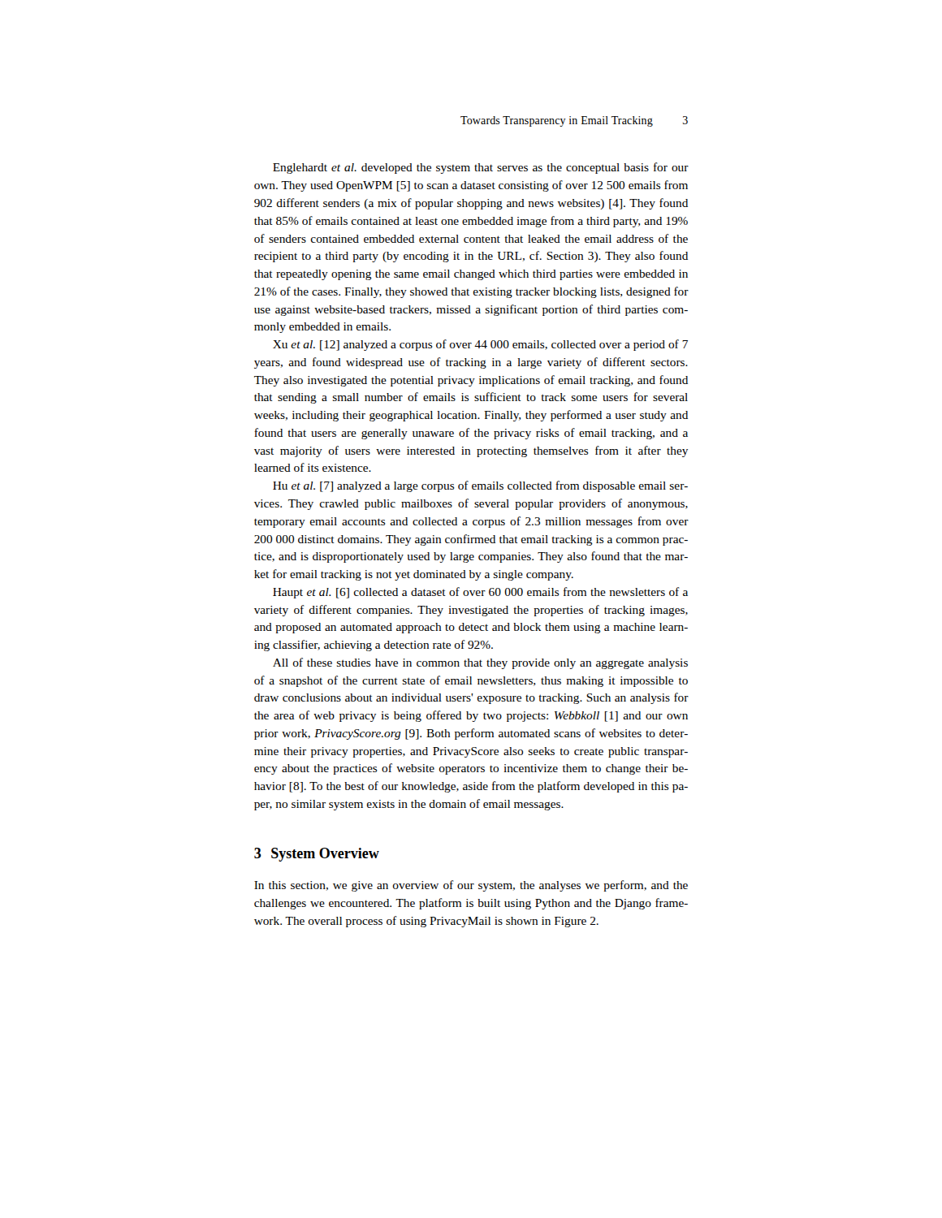Towards Transparency in Email Tracking 3
Englehardt et al. developed the system that serves as the conceptual basis for our own. They used OpenWPM [5] to scan a dataset consisting of over 12 500 emails from 902 different senders (a mix of popular shopping and news websites) [4]. They found that 85% of emails contained at least one embedded image from a third party, and 19% of senders contained embedded external content that leaked the email address of the recipient to a third party (by encoding it in the URL, cf. Section 3). They also found that repeatedly opening the same email changed which third parties were embedded in 21% of the cases. Finally, they showed that existing tracker blocking lists, designed for use against website-based trackers, missed a significant portion of third parties commonly embedded in emails.
Xu et al. [12] analyzed a corpus of over 44 000 emails, collected over a period of 7 years, and found widespread use of tracking in a large variety of different sectors. They also investigated the potential privacy implications of email tracking, and found that sending a small number of emails is sufficient to track some users for several weeks, including their geographical location. Finally, they performed a user study and found that users are generally unaware of the privacy risks of email tracking, and a vast majority of users were interested in protecting themselves from it after they learned of its existence.
Hu et al. [7] analyzed a large corpus of emails collected from disposable email services. They crawled public mailboxes of several popular providers of anonymous, temporary email accounts and collected a corpus of 2.3 million messages from over 200 000 distinct domains. They again confirmed that email tracking is a common practice, and is disproportionately used by large companies. They also found that the market for email tracking is not yet dominated by a single company.
Haupt et al. [6] collected a dataset of over 60 000 emails from the newsletters of a variety of different companies. They investigated the properties of tracking images, and proposed an automated approach to detect and block them using a machine learning classifier, achieving a detection rate of 92%.
All of these studies have in common that they provide only an aggregate analysis of a snapshot of the current state of email newsletters, thus making it impossible to draw conclusions about an individual users' exposure to tracking. Such an analysis for the area of web privacy is being offered by two projects: Webbkoll [1] and our own prior work, PrivacyScore.org [9]. Both perform automated scans of websites to determine their privacy properties, and PrivacyScore also seeks to create public transparency about the practices of website operators to incentivize them to change their behavior [8]. To the best of our knowledge, aside from the platform developed in this paper, no similar system exists in the domain of email messages.
3 System Overview
In this section, we give an overview of our system, the analyses we perform, and the challenges we encountered. The platform is built using Python and the Django framework. The overall process of using PrivacyMail is shown in Figure 2.